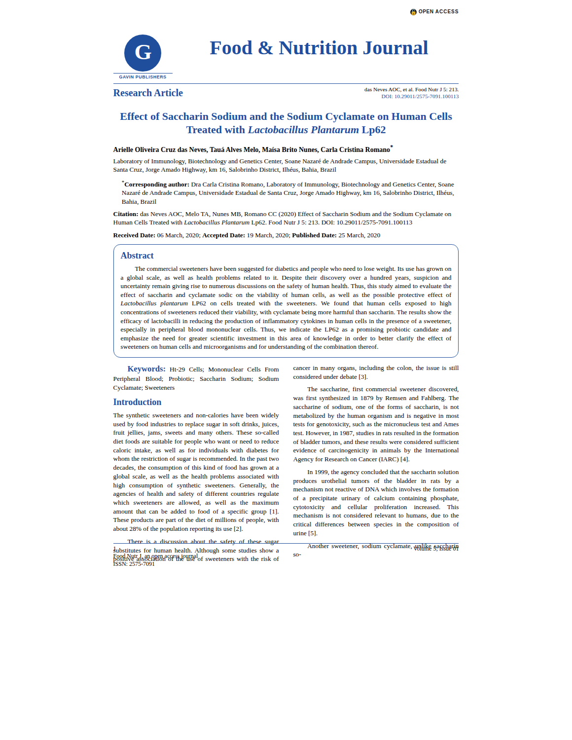🔓 OPEN ACCESS
G
GAVIN PUBLISHERS
Food & Nutrition Journal
Research Article
das Neves AOC, et al. Food Nutr J 5: 213.
DOI: 10.29011/2575-7091.100113
Effect of Saccharin Sodium and the Sodium Cyclamate on Human Cells Treated with Lactobacillus Plantarum Lp62
Arielle Oliveira Cruz das Neves, Tauá Alves Melo, Maísa Brito Nunes, Carla Cristina Romano*
Laboratory of Immunology, Biotechnology and Genetics Center, Soane Nazaré de Andrade Campus, Universidade Estadual de Santa Cruz, Jorge Amado Highway, km 16, Salobrinho District, Ilhéus, Bahia, Brazil
*Corresponding author: Dra Carla Cristina Romano, Laboratory of Immunology, Biotechnology and Genetics Center, Soane Nazaré de Andrade Campus, Universidade Estadual de Santa Cruz, Jorge Amado Highway, km 16, Salobrinho District, Ilhéus, Bahia, Brazil
Citation: das Neves AOC, Melo TA, Nunes MB, Romano CC (2020) Effect of Saccharin Sodium and the Sodium Cyclamate on Human Cells Treated with Lactobacillus Plantarum Lp62. Food Nutr J 5: 213. DOI: 10.29011/2575-7091.100113
Received Date: 06 March, 2020; Accepted Date: 19 March, 2020; Published Date: 25 March, 2020
Abstract
The commercial sweeteners have been suggested for diabetics and people who need to lose weight. Its use has grown on a global scale, as well as health problems related to it. Despite their discovery over a hundred years, suspicion and uncertainty remain giving rise to numerous discussions on the safety of human health. Thus, this study aimed to evaluate the effect of saccharin and cyclamate sodic on the viability of human cells, as well as the possible protective effect of Lactobacillus plantarum LP62 on cells treated with the sweeteners. We found that human cells exposed to high concentrations of sweeteners reduced their viability, with cyclamate being more harmful than saccharin. The results show the efficacy of lactobacilli in reducing the production of inflammatory cytokines in human cells in the presence of a sweetener, especially in peripheral blood mononuclear cells. Thus, we indicate the LP62 as a promising probiotic candidate and emphasize the need for greater scientific investment in this area of knowledge in order to better clarify the effect of sweeteners on human cells and microorganisms and for understanding of the combination thereof.
Keywords: Ht-29 Cells; Mononuclear Cells From Peripheral Blood; Probiotic; Saccharin Sodium; Sodium Cyclamate; Sweeteners
Introduction
The synthetic sweeteners and non-calories have been widely used by food industries to replace sugar in soft drinks, juices, fruit jellies, jams, sweets and many others. These so-called diet foods are suitable for people who want or need to reduce caloric intake, as well as for individuals with diabetes for whom the restriction of sugar is recommended. In the past two decades, the consumption of this kind of food has grown at a global scale, as well as the health problems associated with high consumption of synthetic sweeteners. Generally, the agencies of health and safety of different countries regulate which sweeteners are allowed, as well as the maximum amount that can be added to food of a specific group [1]. These products are part of the diet of millions of people, with about 28% of the population reporting its use [2].
There is a discussion about the safety of these sugar substitutes for human health. Although some studies show a positive association of the use of sweeteners with the risk of cancer in many organs, including the colon, the issue is still considered under debate [3].
The saccharine, first commercial sweetener discovered, was first synthesized in 1879 by Remsen and Fahlberg. The saccharine of sodium, one of the forms of saccharin, is not metabolized by the human organism and is negative in most tests for genotoxicity, such as the micronucleus test and Ames test. However, in 1987, studies in rats resulted in the formation of bladder tumors, and these results were considered sufficient evidence of carcinogenicity in animals by the International Agency for Research on Cancer (IARC) [4].
In 1999, the agency concluded that the saccharin solution produces urothelial tumors of the bladder in rats by a mechanism not reactive of DNA which involves the formation of a precipitate urinary of calcium containing phosphate, cytotoxicity and cellular proliferation increased. This mechanism is not considered relevant to humans, due to the critical differences between species in the composition of urine [5].
Another sweetener, sodium cyclamate, unlike saccharin so-
1
Food Nutr J, an open access journal
ISSN: 2575-7091
Volume 5; Issue 01